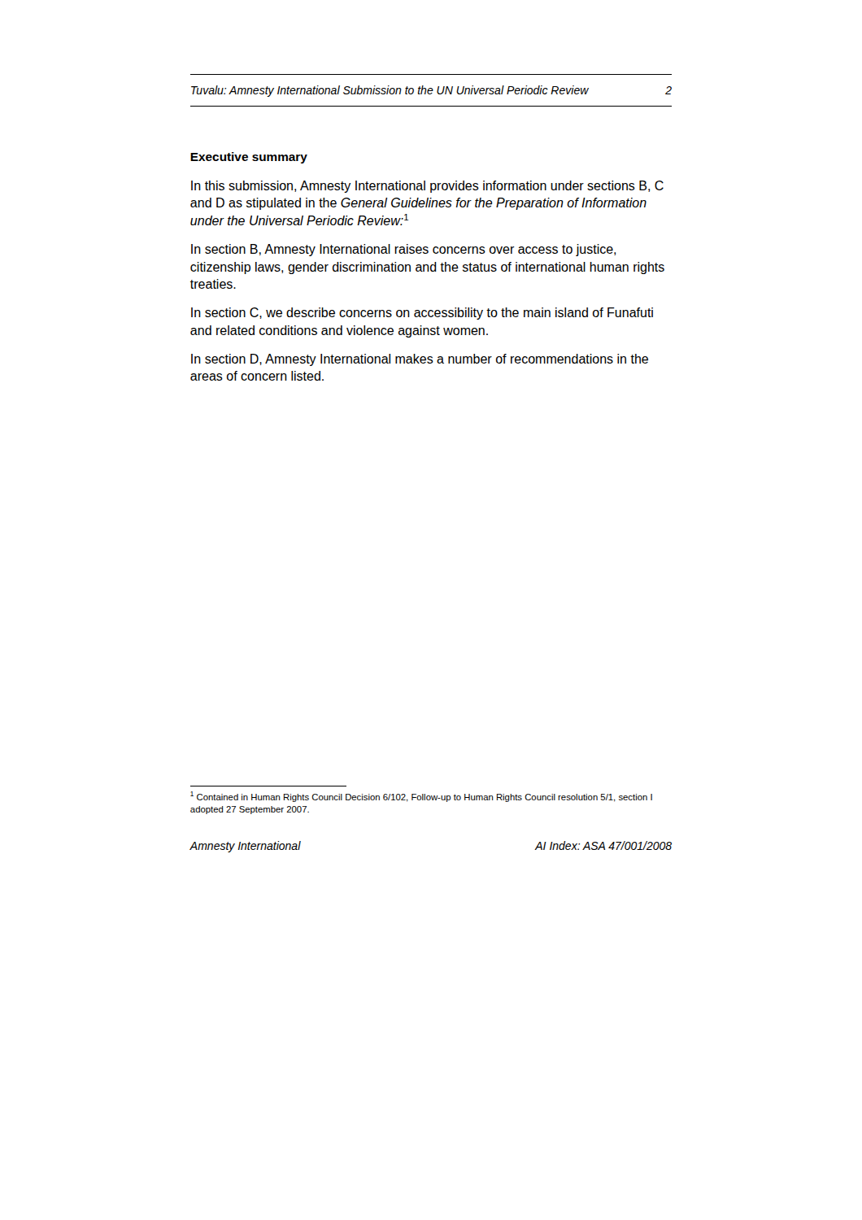Tuvalu: Amnesty International Submission to the UN Universal Periodic Review
2
Executive summary
In this submission, Amnesty International provides information under sections B, C and D as stipulated in the General Guidelines for the Preparation of Information under the Universal Periodic Review:1
In section B, Amnesty International raises concerns over access to justice, citizenship laws, gender discrimination and the status of international human rights treaties.
In section C, we describe concerns on accessibility to the main island of Funafuti and related conditions and violence against women.
In section D, Amnesty International makes a number of recommendations in the areas of concern listed.
1 Contained in Human Rights Council Decision 6/102, Follow-up to Human Rights Council resolution 5/1, section I adopted 27 September 2007.
Amnesty International
AI Index: ASA 47/001/2008